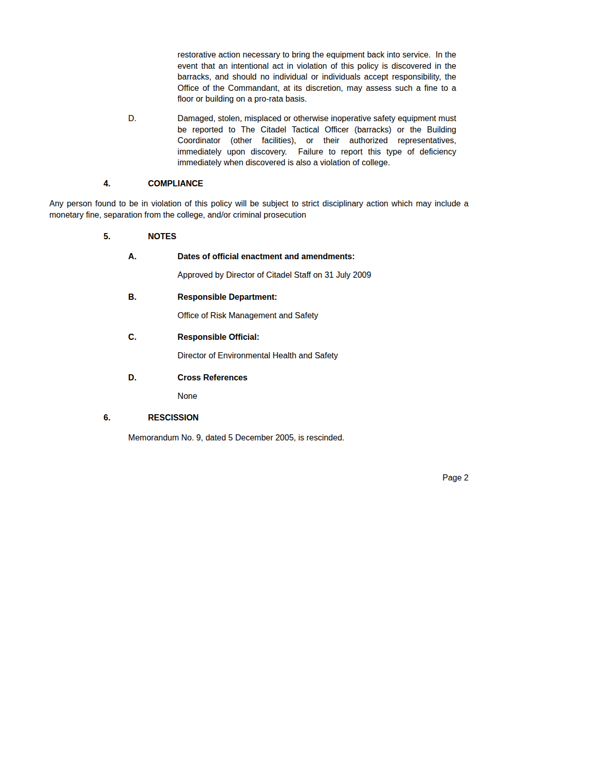restorative action necessary to bring the equipment back into service. In the event that an intentional act in violation of this policy is discovered in the barracks, and should no individual or individuals accept responsibility, the Office of the Commandant, at its discretion, may assess such a fine to a floor or building on a pro-rata basis.
D.
Damaged, stolen, misplaced or otherwise inoperative safety equipment must be reported to The Citadel Tactical Officer (barracks) or the Building Coordinator (other facilities), or their authorized representatives, immediately upon discovery. Failure to report this type of deficiency immediately when discovered is also a violation of college.
4.
COMPLIANCE
Any person found to be in violation of this policy will be subject to strict disciplinary action which may include a monetary fine, separation from the college, and/or criminal prosecution
5.
NOTES
A.
Dates of official enactment and amendments:
Approved by Director of Citadel Staff on 31 July 2009
B.
Responsible Department:
Office of Risk Management and Safety
C.
Responsible Official:
Director of Environmental Health and Safety
D.
Cross References
None
6.
RESCISSION
Memorandum No. 9, dated 5 December 2005, is rescinded.
Page 2